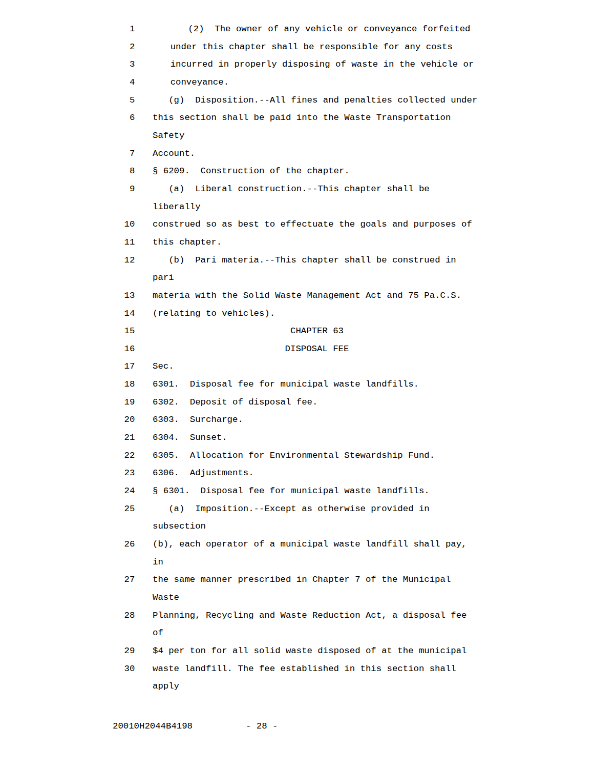(2) The owner of any vehicle or conveyance forfeited
under this chapter shall be responsible for any costs
incurred in properly disposing of waste in the vehicle or
conveyance.
(g) Disposition.--All fines and penalties collected under
this section shall be paid into the Waste Transportation Safety
Account.
§ 6209. Construction of the chapter.
(a) Liberal construction.--This chapter shall be liberally
construed so as best to effectuate the goals and purposes of
this chapter.
(b) Pari materia.--This chapter shall be construed in pari
materia with the Solid Waste Management Act and 75 Pa.C.S.
(relating to vehicles).
CHAPTER 63
DISPOSAL FEE
Sec.
6301. Disposal fee for municipal waste landfills.
6302. Deposit of disposal fee.
6303. Surcharge.
6304. Sunset.
6305. Allocation for Environmental Stewardship Fund.
6306. Adjustments.
§ 6301. Disposal fee for municipal waste landfills.
(a) Imposition.--Except as otherwise provided in subsection
(b), each operator of a municipal waste landfill shall pay, in
the same manner prescribed in Chapter 7 of the Municipal Waste
Planning, Recycling and Waste Reduction Act, a disposal fee of
$4 per ton for all solid waste disposed of at the municipal
waste landfill. The fee established in this section shall apply
20010H2044B4198 - 28 -